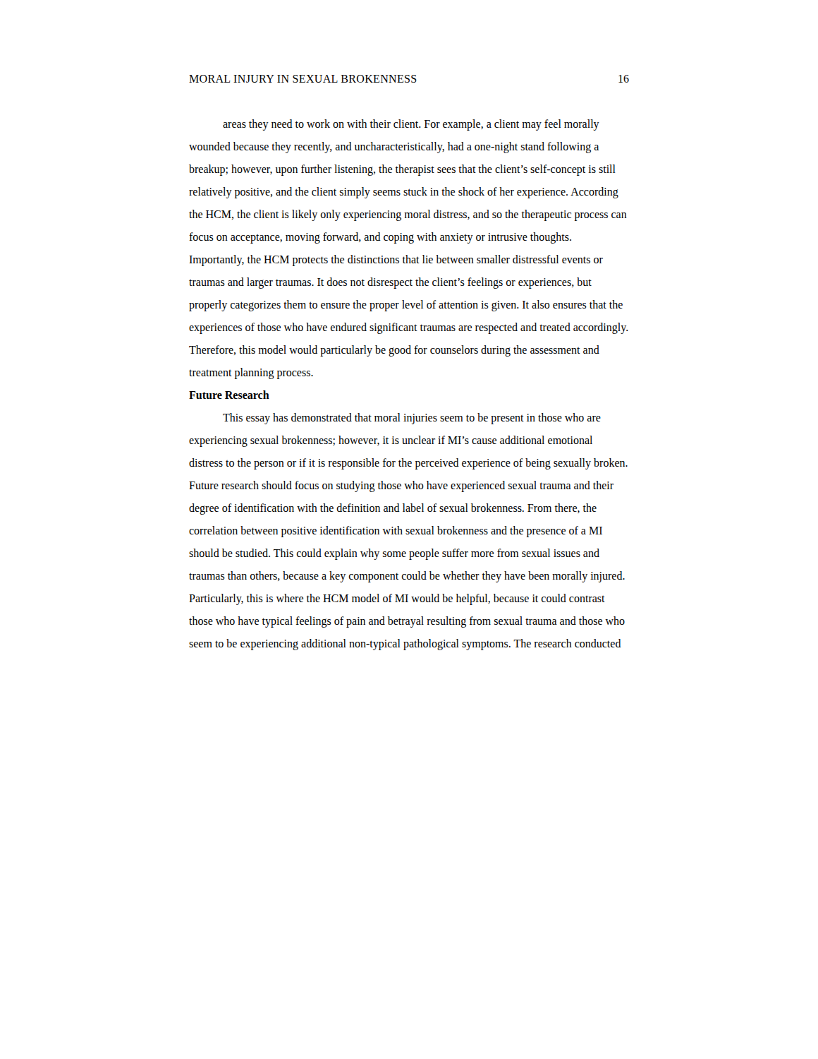Moral Injury in Sexual Brokenness 16
areas they need to work on with their client. For example, a client may feel morally wounded because they recently, and uncharacteristically, had a one-night stand following a breakup; however, upon further listening, the therapist sees that the client’s self-concept is still relatively positive, and the client simply seems stuck in the shock of her experience. According the HCM, the client is likely only experiencing moral distress, and so the therapeutic process can focus on acceptance, moving forward, and coping with anxiety or intrusive thoughts. Importantly, the HCM protects the distinctions that lie between smaller distressful events or traumas and larger traumas. It does not disrespect the client’s feelings or experiences, but properly categorizes them to ensure the proper level of attention is given. It also ensures that the experiences of those who have endured significant traumas are respected and treated accordingly. Therefore, this model would particularly be good for counselors during the assessment and treatment planning process.
Future Research
This essay has demonstrated that moral injuries seem to be present in those who are experiencing sexual brokenness; however, it is unclear if MI’s cause additional emotional distress to the person or if it is responsible for the perceived experience of being sexually broken. Future research should focus on studying those who have experienced sexual trauma and their degree of identification with the definition and label of sexual brokenness. From there, the correlation between positive identification with sexual brokenness and the presence of a MI should be studied. This could explain why some people suffer more from sexual issues and traumas than others, because a key component could be whether they have been morally injured. Particularly, this is where the HCM model of MI would be helpful, because it could contrast those who have typical feelings of pain and betrayal resulting from sexual trauma and those who seem to be experiencing additional non-typical pathological symptoms. The research conducted